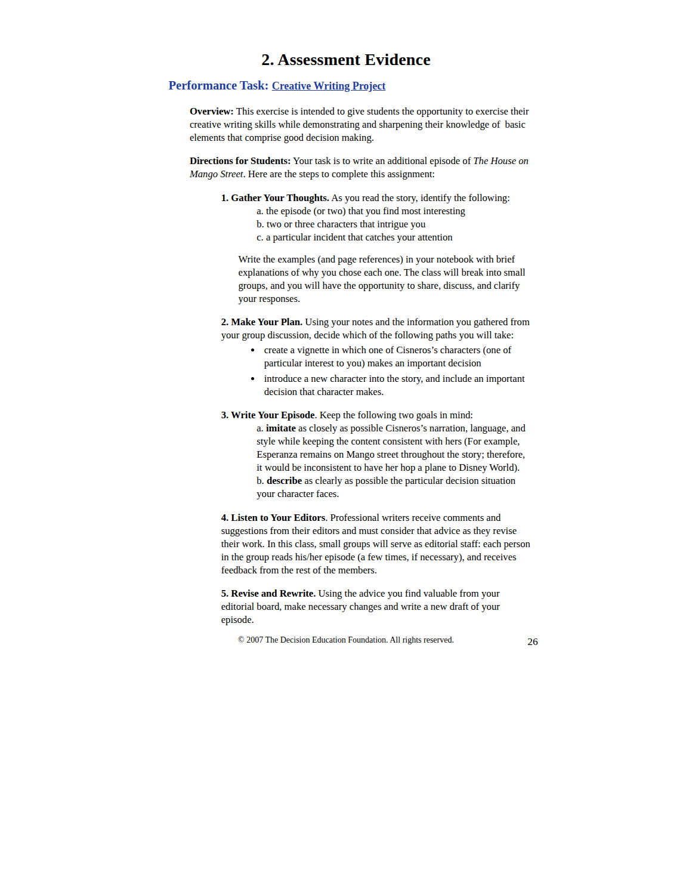2. Assessment Evidence
Performance Task: Creative Writing Project
Overview: This exercise is intended to give students the opportunity to exercise their creative writing skills while demonstrating and sharpening their knowledge of basic elements that comprise good decision making.
Directions for Students: Your task is to write an additional episode of The House on Mango Street. Here are the steps to complete this assignment:
1. Gather Your Thoughts. As you read the story, identify the following:
a. the episode (or two) that you find most interesting
b. two or three characters that intrigue you
c. a particular incident that catches your attention
Write the examples (and page references) in your notebook with brief explanations of why you chose each one. The class will break into small groups, and you will have the opportunity to share, discuss, and clarify your responses.
2. Make Your Plan. Using your notes and the information you gathered from your group discussion, decide which of the following paths you will take:
create a vignette in which one of Cisneros’s characters (one of particular interest to you) makes an important decision
introduce a new character into the story, and include an important decision that character makes.
3. Write Your Episode. Keep the following two goals in mind:
a. imitate as closely as possible Cisneros’s narration, language, and style while keeping the content consistent with hers (For example, Esperanza remains on Mango street throughout the story; therefore, it would be inconsistent to have her hop a plane to Disney World).
b. describe as clearly as possible the particular decision situation your character faces.
4. Listen to Your Editors. Professional writers receive comments and suggestions from their editors and must consider that advice as they revise their work. In this class, small groups will serve as editorial staff: each person in the group reads his/her episode (a few times, if necessary), and receives feedback from the rest of the members.
5. Revise and Rewrite. Using the advice you find valuable from your editorial board, make necessary changes and write a new draft of your episode.
© 2007 The Decision Education Foundation. All rights reserved.
26